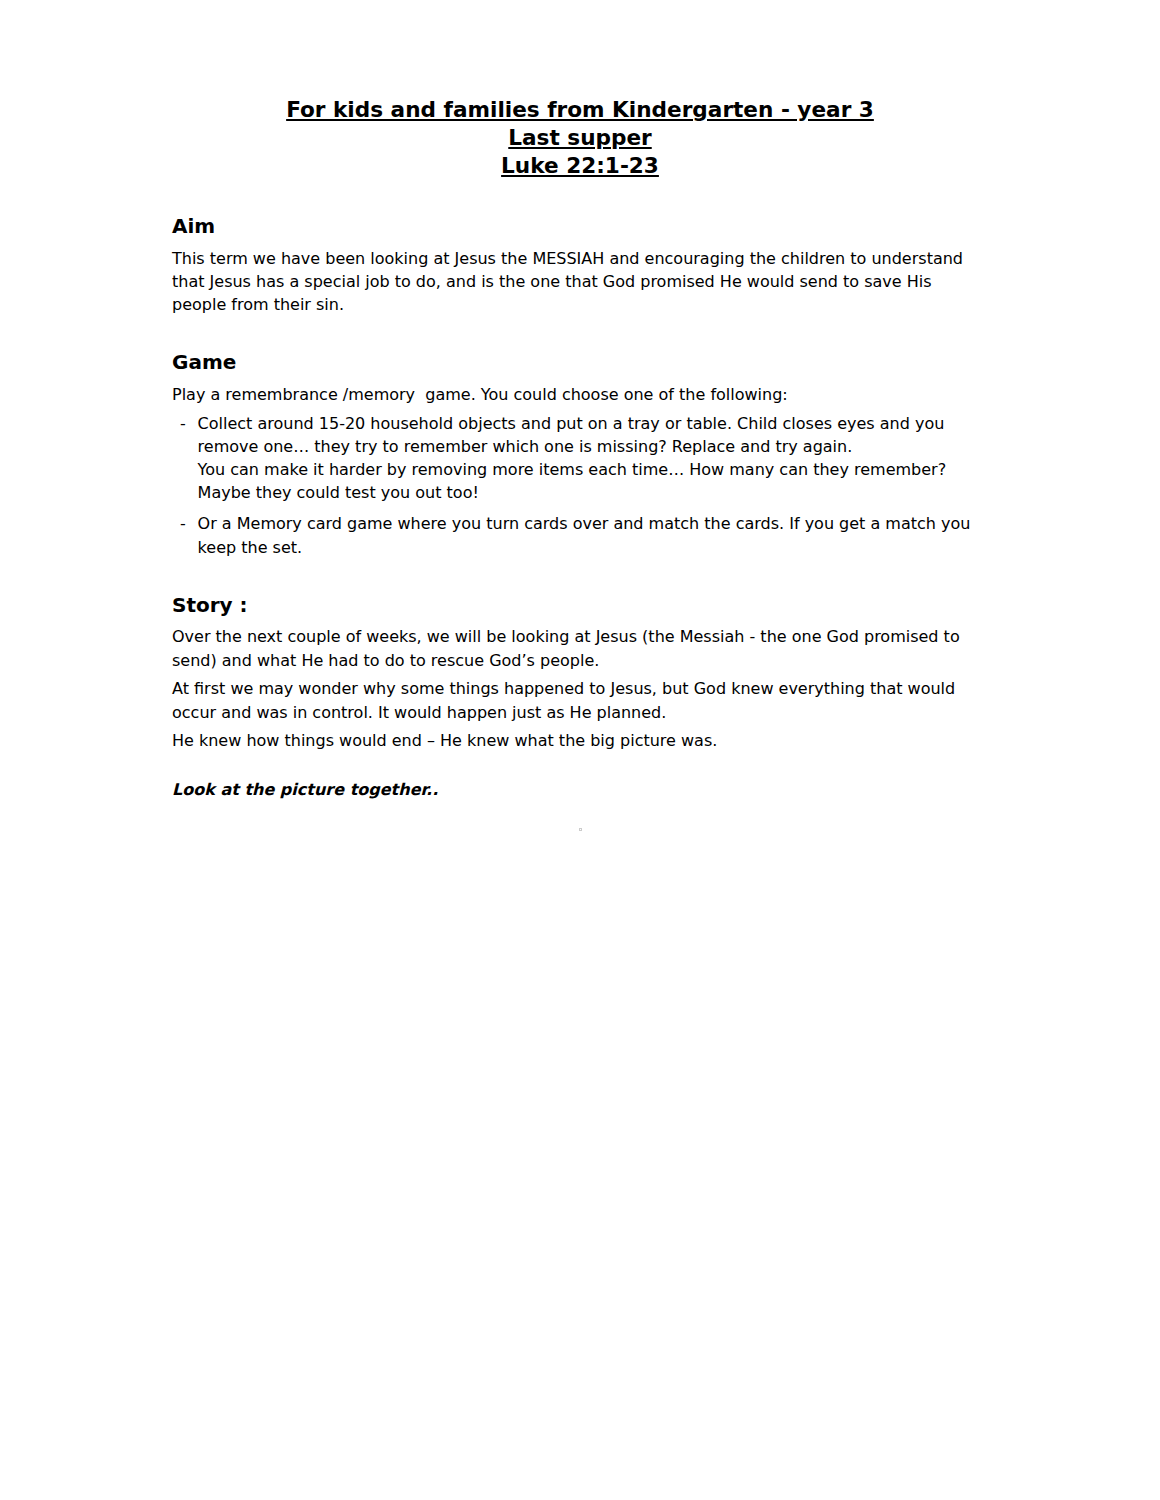For kids and families from Kindergarten - year 3 Last supper Luke 22:1-23
Aim
This term we have been looking at Jesus the MESSIAH and encouraging the children to understand that Jesus has a special job to do, and is the one that God promised He would send to save His people from their sin.
Game
Play a remembrance /memory game. You could choose one of the following:
Collect around 15-20 household objects and put on a tray or table. Child closes eyes and you remove one… they try to remember which one is missing? Replace and try again.
You can make it harder by removing more items each time… How many can they remember? Maybe they could test you out too!
Or a Memory card game where you turn cards over and match the cards. If you get a match you keep the set.
Story :
Over the next couple of weeks, we will be looking at Jesus (the Messiah - the one God promised to send) and what He had to do to rescue God’s people.
At first we may wonder why some things happened to Jesus, but God knew everything that would occur and was in control. It would happen just as He planned.
He knew how things would end – He knew what the big picture was.
Look at the picture together..